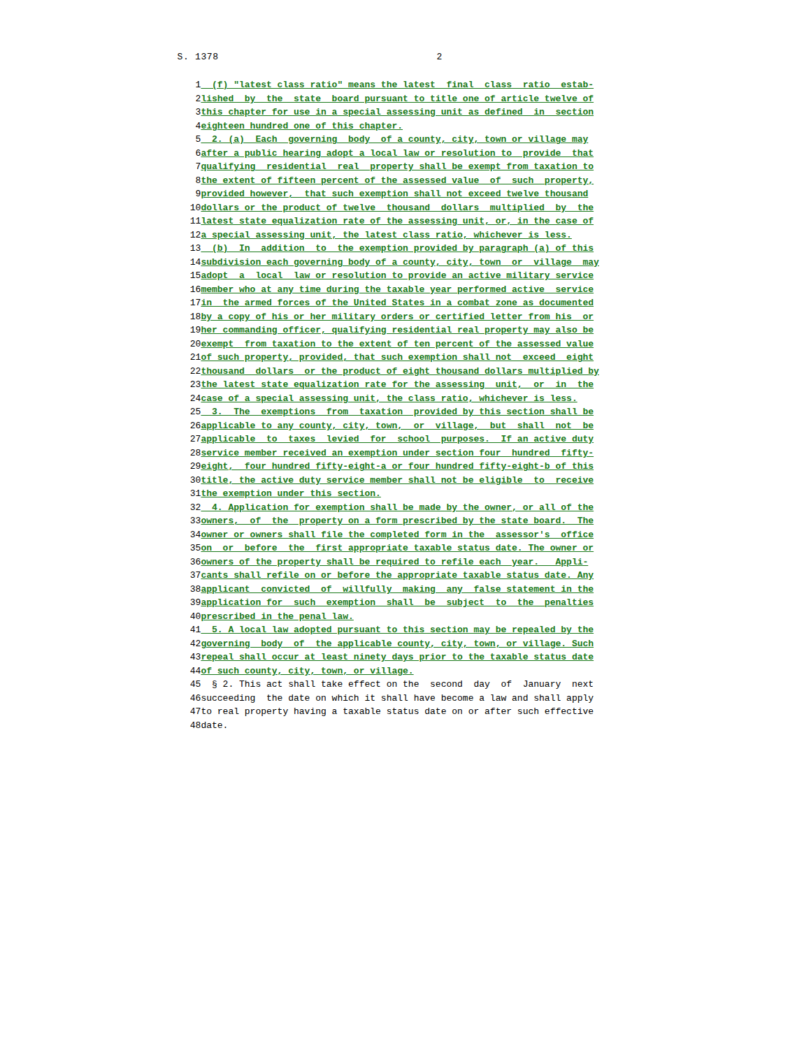S. 1378 2
| 1 | (f) "latest class ratio" means the latest final class ratio estab- |
| 2 | lished by the state board pursuant to title one of article twelve of |
| 3 | this chapter for use in a special assessing unit as defined in section |
| 4 | eighteen hundred one of this chapter. |
| 5 | 2. (a) Each governing body of a county, city, town or village may |
| 6 | after a public hearing adopt a local law or resolution to provide that |
| 7 | qualifying residential real property shall be exempt from taxation to |
| 8 | the extent of fifteen percent of the assessed value of such property, |
| 9 | provided however, that such exemption shall not exceed twelve thousand |
| 10 | dollars or the product of twelve thousand dollars multiplied by the |
| 11 | latest state equalization rate of the assessing unit, or, in the case of |
| 12 | a special assessing unit, the latest class ratio, whichever is less. |
| 13 | (b) In addition to the exemption provided by paragraph (a) of this |
| 14 | subdivision each governing body of a county, city, town or village may |
| 15 | adopt a local law or resolution to provide an active military service |
| 16 | member who at any time during the taxable year performed active service |
| 17 | in the armed forces of the United States in a combat zone as documented |
| 18 | by a copy of his or her military orders or certified letter from his or |
| 19 | her commanding officer, qualifying residential real property may also be |
| 20 | exempt from taxation to the extent of ten percent of the assessed value |
| 21 | of such property, provided, that such exemption shall not exceed eight |
| 22 | thousand dollars or the product of eight thousand dollars multiplied by |
| 23 | the latest state equalization rate for the assessing unit, or in the |
| 24 | case of a special assessing unit, the class ratio, whichever is less. |
| 25 | 3. The exemptions from taxation provided by this section shall be |
| 26 | applicable to any county, city, town, or village, but shall not be |
| 27 | applicable to taxes levied for school purposes. If an active duty |
| 28 | service member received an exemption under section four hundred fifty- |
| 29 | eight, four hundred fifty-eight-a or four hundred fifty-eight-b of this |
| 30 | title, the active duty service member shall not be eligible to receive |
| 31 | the exemption under this section. |
| 32 | 4. Application for exemption shall be made by the owner, or all of the |
| 33 | owners, of the property on a form prescribed by the state board. The |
| 34 | owner or owners shall file the completed form in the assessor's office |
| 35 | on or before the first appropriate taxable status date. The owner or |
| 36 | owners of the property shall be required to refile each year. Appli- |
| 37 | cants shall refile on or before the appropriate taxable status date. Any |
| 38 | applicant convicted of willfully making any false statement in the |
| 39 | application for such exemption shall be subject to the penalties |
| 40 | prescribed in the penal law. |
| 41 | 5. A local law adopted pursuant to this section may be repealed by the |
| 42 | governing body of the applicable county, city, town, or village. Such |
| 43 | repeal shall occur at least ninety days prior to the taxable status date |
| 44 | of such county, city, town, or village. |
| 45 | § 2. This act shall take effect on the second day of January next |
| 46 | succeeding the date on which it shall have become a law and shall apply |
| 47 | to real property having a taxable status date on or after such effective |
| 48 | date. |